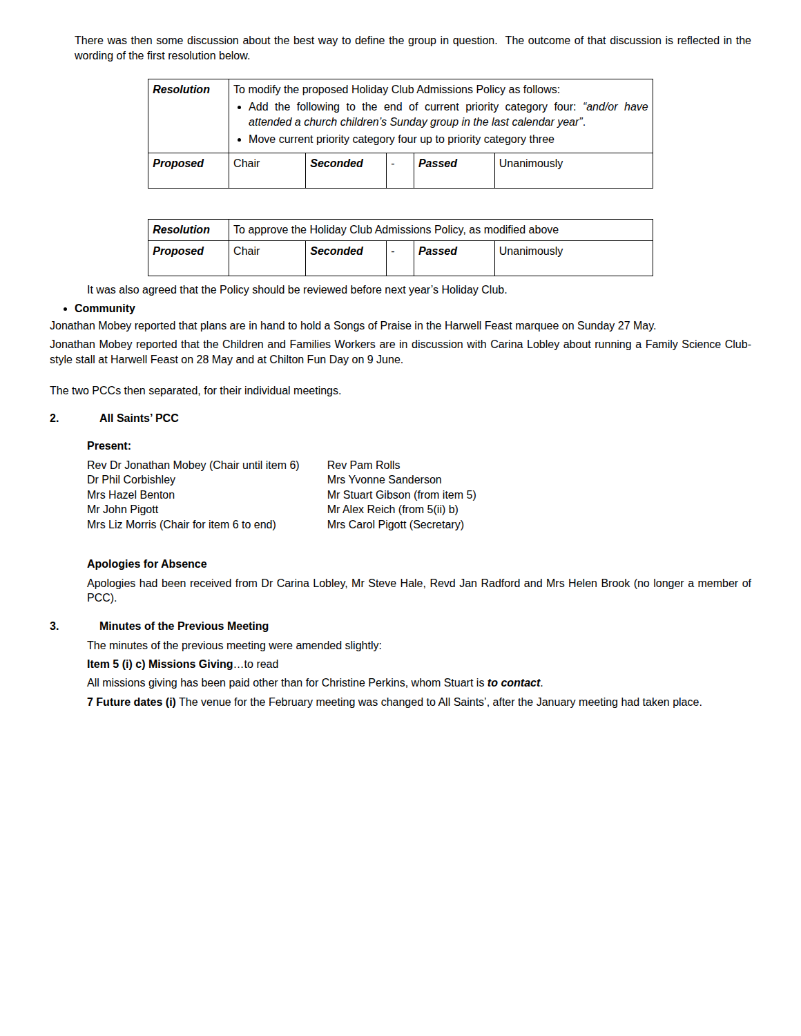There was then some discussion about the best way to define the group in question. The outcome of that discussion is reflected in the wording of the first resolution below.
| Resolution | To modify the proposed Holiday Club Admissions Policy as follows: Add the following to the end of current priority category four: “and/or have attended a church children’s Sunday group in the last calendar year” . Move current priority category four up to priority category three |
| Proposed | Chair | Seconded | - | Passed | Unanimously |
| Resolution | To approve the Holiday Club Admissions Policy, as modified above |
| Proposed | Chair | Seconded | - | Passed | Unanimously |
It was also agreed that the Policy should be reviewed before next year’s Holiday Club.
Community
Jonathan Mobey reported that plans are in hand to hold a Songs of Praise in the Harwell Feast marquee on Sunday 27 May.
Jonathan Mobey reported that the Children and Families Workers are in discussion with Carina Lobley about running a Family Science Club-style stall at Harwell Feast on 28 May and at Chilton Fun Day on 9 June.
The two PCCs then separated, for their individual meetings.
2.
All Saints’ PCC
Present:
| Rev Dr Jonathan Mobey (Chair until item 6) | Rev Pam Rolls |
| Dr Phil Corbishley | Mrs Yvonne Sanderson |
| Mrs Hazel Benton | Mr Stuart Gibson (from item 5) |
| Mr John Pigott | Mr Alex Reich (from 5(ii) b) |
| Mrs Liz Morris (Chair for item 6 to end) | Mrs Carol Pigott (Secretary) |
Apologies for Absence
Apologies had been received from Dr Carina Lobley, Mr Steve Hale, Revd Jan Radford and Mrs Helen Brook (no longer a member of PCC).
3.
Minutes of the Previous Meeting
The minutes of the previous meeting were amended slightly:
Item 5 (i) c) Missions Giving…to read
All missions giving has been paid other than for Christine Perkins, whom Stuart is to contact.
7 Future dates (i) The venue for the February meeting was changed to All Saints’, after the January meeting had taken place.